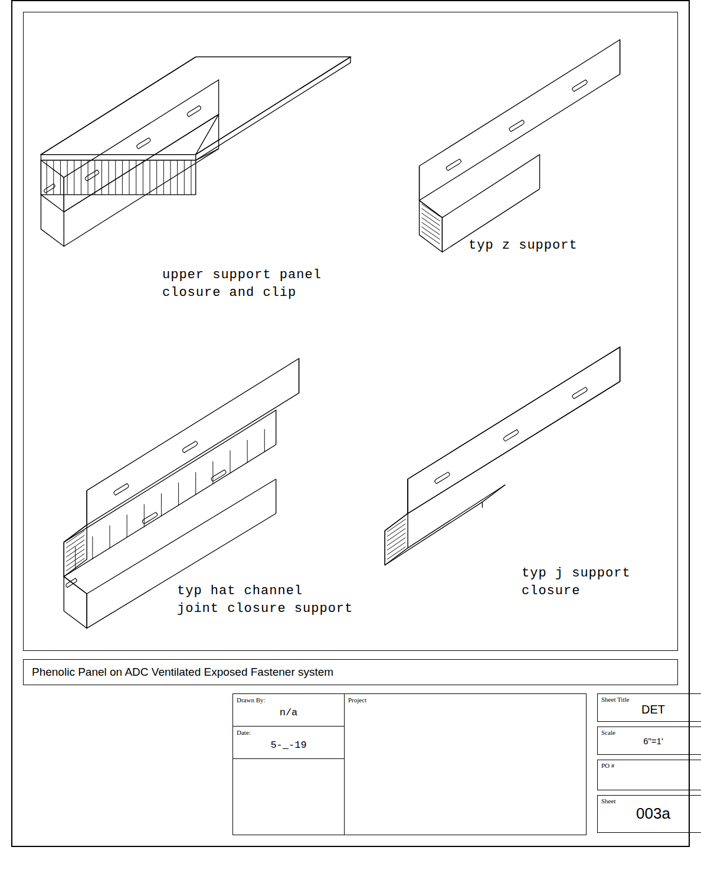upper support panel closure and clip
typ z support
typ hat channel joint closure support
typ j support closure
Phenolic Panel on ADC Ventilated Exposed Fastener system
Drawn By:
n/a
Date:
5-_-19
Project
Sheet Title
DET
Scale
6"=1'
PO #
Sheet
003a